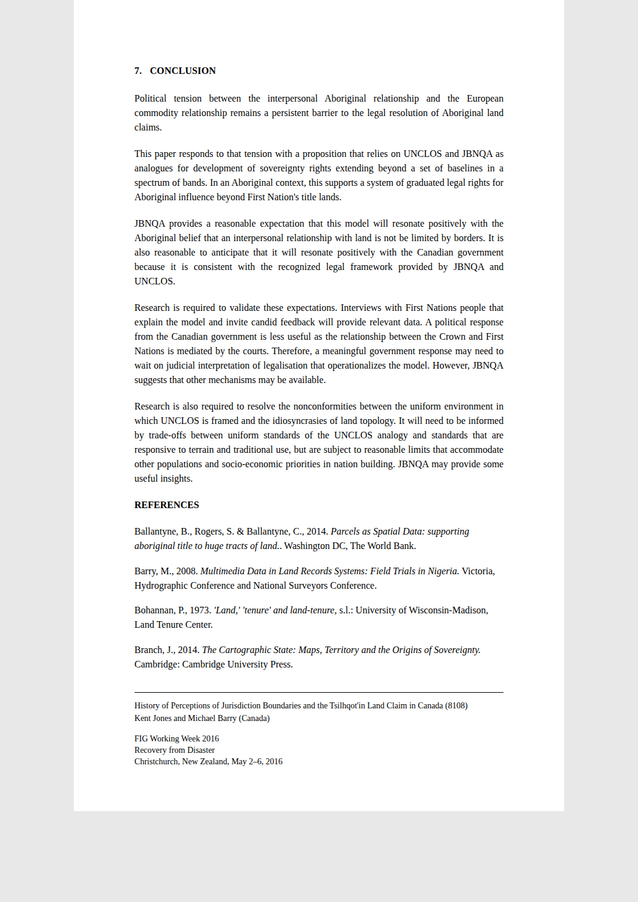7. Conclusion
Political tension between the interpersonal Aboriginal relationship and the European commodity relationship remains a persistent barrier to the legal resolution of Aboriginal land claims.
This paper responds to that tension with a proposition that relies on UNCLOS and JBNQA as analogues for development of sovereignty rights extending beyond a set of baselines in a spectrum of bands. In an Aboriginal context, this supports a system of graduated legal rights for Aboriginal influence beyond First Nation's title lands.
JBNQA provides a reasonable expectation that this model will resonate positively with the Aboriginal belief that an interpersonal relationship with land is not be limited by borders. It is also reasonable to anticipate that it will resonate positively with the Canadian government because it is consistent with the recognized legal framework provided by JBNQA and UNCLOS.
Research is required to validate these expectations. Interviews with First Nations people that explain the model and invite candid feedback will provide relevant data. A political response from the Canadian government is less useful as the relationship between the Crown and First Nations is mediated by the courts. Therefore, a meaningful government response may need to wait on judicial interpretation of legalisation that operationalizes the model. However, JBNQA suggests that other mechanisms may be available.
Research is also required to resolve the nonconformities between the uniform environment in which UNCLOS is framed and the idiosyncrasies of land topology. It will need to be informed by trade-offs between uniform standards of the UNCLOS analogy and standards that are responsive to terrain and traditional use, but are subject to reasonable limits that accommodate other populations and socio-economic priorities in nation building. JBNQA may provide some useful insights.
References
Ballantyne, B., Rogers, S. & Ballantyne, C., 2014. Parcels as Spatial Data: supporting aboriginal title to huge tracts of land.. Washington DC, The World Bank.
Barry, M., 2008. Multimedia Data in Land Records Systems: Field Trials in Nigeria. Victoria, Hydrographic Conference and National Surveyors Conference.
Bohannan, P., 1973. 'Land,' 'tenure' and land-tenure, s.l.: University of Wisconsin-Madison, Land Tenure Center.
Branch, J., 2014. The Cartographic State: Maps, Territory and the Origins of Sovereignty. Cambridge: Cambridge University Press.
History of Perceptions of Jurisdiction Boundaries and the Tsilhqot'in Land Claim in Canada (8108)
Kent Jones and Michael Barry (Canada)
FIG Working Week 2016 Recovery from Disaster Christchurch, New Zealand, May 2–6, 2016